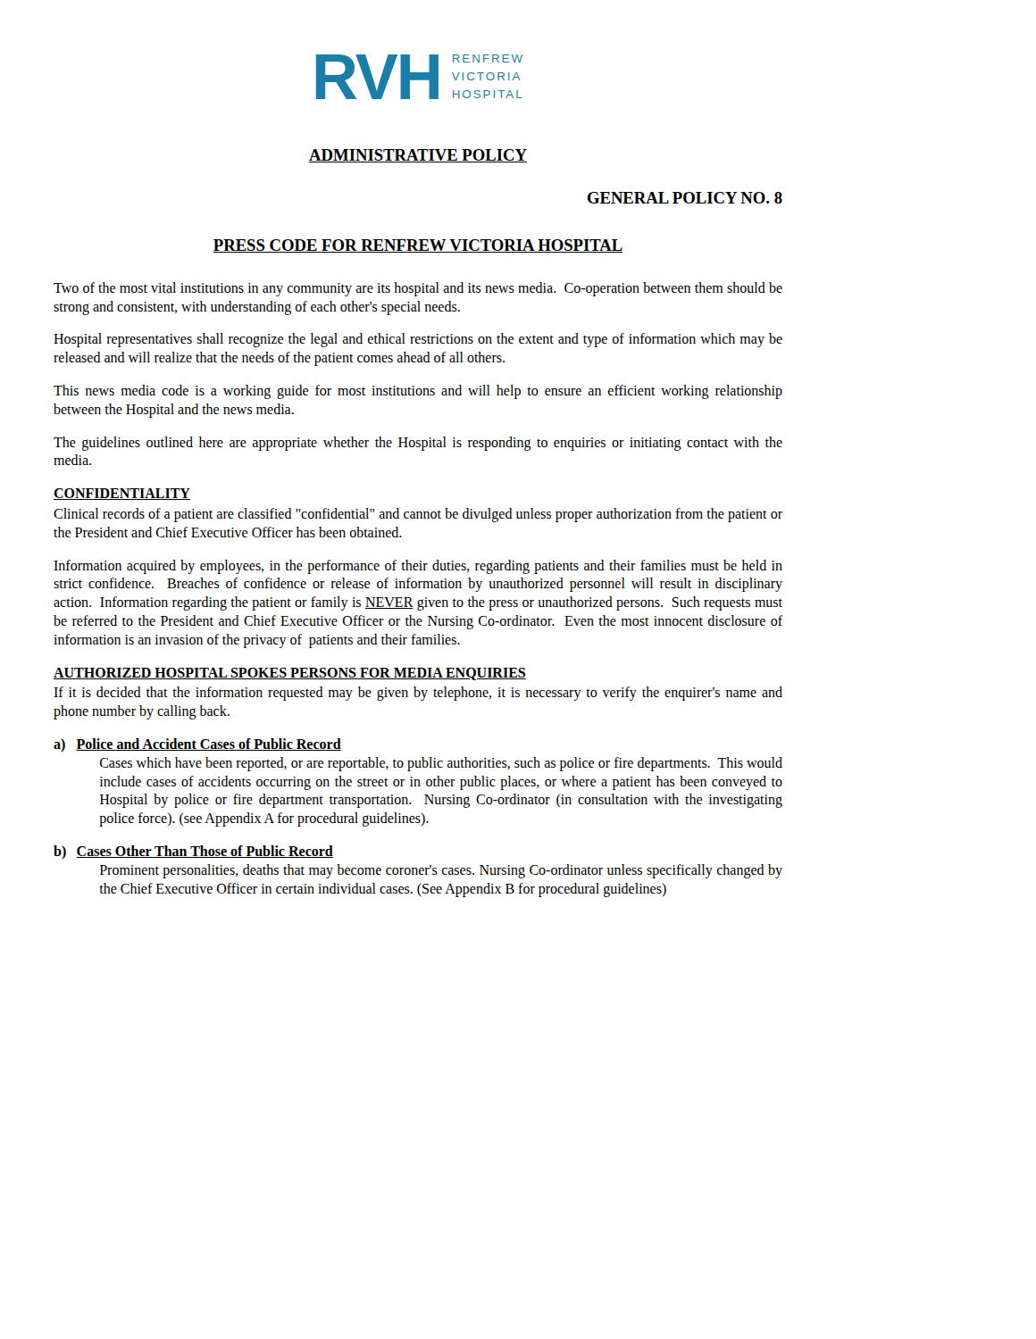RVH RENFREW
VICTORIA
HOSPITAL
ADMINISTRATIVE POLICY
GENERAL POLICY NO. 8
PRESS CODE FOR RENFREW VICTORIA HOSPITAL
Two of the most vital institutions in any community are its hospital and its news media. Co-operation between them should be strong and consistent, with understanding of each other's special needs.
Hospital representatives shall recognize the legal and ethical restrictions on the extent and type of information which may be released and will realize that the needs of the patient comes ahead of all others.
This news media code is a working guide for most institutions and will help to ensure an efficient working relationship between the Hospital and the news media.
The guidelines outlined here are appropriate whether the Hospital is responding to enquiries or initiating contact with the media.
CONFIDENTIALITY
Clinical records of a patient are classified "confidential" and cannot be divulged unless proper authorization from the patient or the President and Chief Executive Officer has been obtained.
Information acquired by employees, in the performance of their duties, regarding patients and their families must be held in strict confidence. Breaches of confidence or release of information by unauthorized personnel will result in disciplinary action. Information regarding the patient or family is NEVER given to the press or unauthorized persons. Such requests must be referred to the President and Chief Executive Officer or the Nursing Co-ordinator. Even the most innocent disclosure of information is an invasion of the privacy of patients and their families.
AUTHORIZED HOSPITAL SPOKES PERSONS FOR MEDIA ENQUIRIES
If it is decided that the information requested may be given by telephone, it is necessary to verify the enquirer's name and phone number by calling back.
a) Police and Accident Cases of Public Record
Cases which have been reported, or are reportable, to public authorities, such as police or fire departments. This would include cases of accidents occurring on the street or in other public places, or where a patient has been conveyed to Hospital by police or fire department transportation. Nursing Co-ordinator (in consultation with the investigating police force). (see Appendix A for procedural guidelines).
b) Cases Other Than Those of Public Record
Prominent personalities, deaths that may become coroner's cases. Nursing Co-ordinator unless specifically changed by the Chief Executive Officer in certain individual cases. (See Appendix B for procedural guidelines)